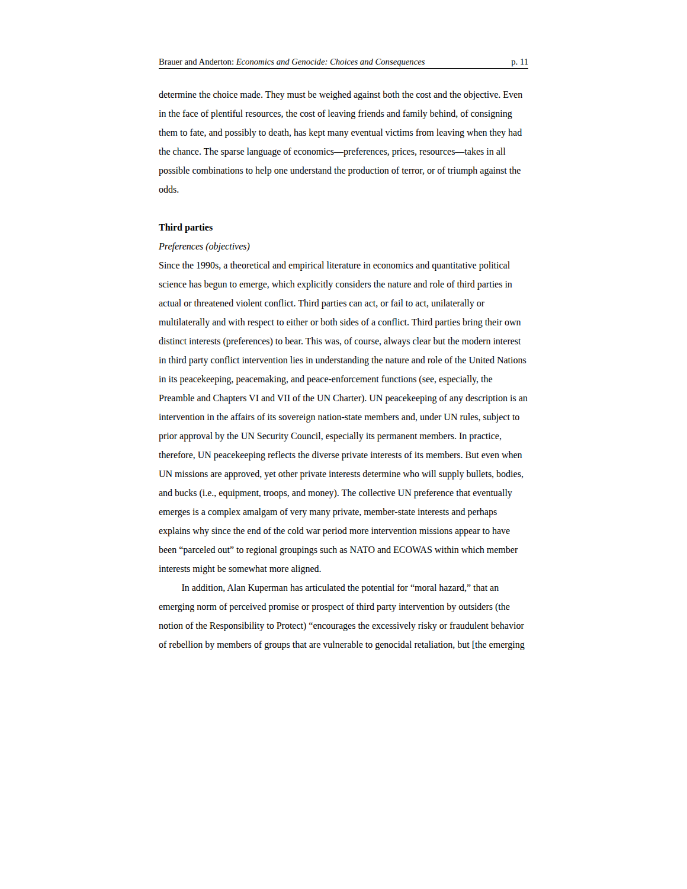Brauer and Anderton: Economics and Genocide: Choices and Consequences p. 11
determine the choice made. They must be weighed against both the cost and the objective. Even in the face of plentiful resources, the cost of leaving friends and family behind, of consigning them to fate, and possibly to death, has kept many eventual victims from leaving when they had the chance. The sparse language of economics—preferences, prices, resources—takes in all possible combinations to help one understand the production of terror, or of triumph against the odds.
Third parties
Preferences (objectives)
Since the 1990s, a theoretical and empirical literature in economics and quantitative political science has begun to emerge, which explicitly considers the nature and role of third parties in actual or threatened violent conflict. Third parties can act, or fail to act, unilaterally or multilaterally and with respect to either or both sides of a conflict. Third parties bring their own distinct interests (preferences) to bear. This was, of course, always clear but the modern interest in third party conflict intervention lies in understanding the nature and role of the United Nations in its peacekeeping, peacemaking, and peace-enforcement functions (see, especially, the Preamble and Chapters VI and VII of the UN Charter). UN peacekeeping of any description is an intervention in the affairs of its sovereign nation-state members and, under UN rules, subject to prior approval by the UN Security Council, especially its permanent members. In practice, therefore, UN peacekeeping reflects the diverse private interests of its members. But even when UN missions are approved, yet other private interests determine who will supply bullets, bodies, and bucks (i.e., equipment, troops, and money). The collective UN preference that eventually emerges is a complex amalgam of very many private, member-state interests and perhaps explains why since the end of the cold war period more intervention missions appear to have been “parceled out” to regional groupings such as NATO and ECOWAS within which member interests might be somewhat more aligned.
In addition, Alan Kuperman has articulated the potential for “moral hazard,” that an emerging norm of perceived promise or prospect of third party intervention by outsiders (the notion of the Responsibility to Protect) “encourages the excessively risky or fraudulent behavior of rebellion by members of groups that are vulnerable to genocidal retaliation, but [the emerging